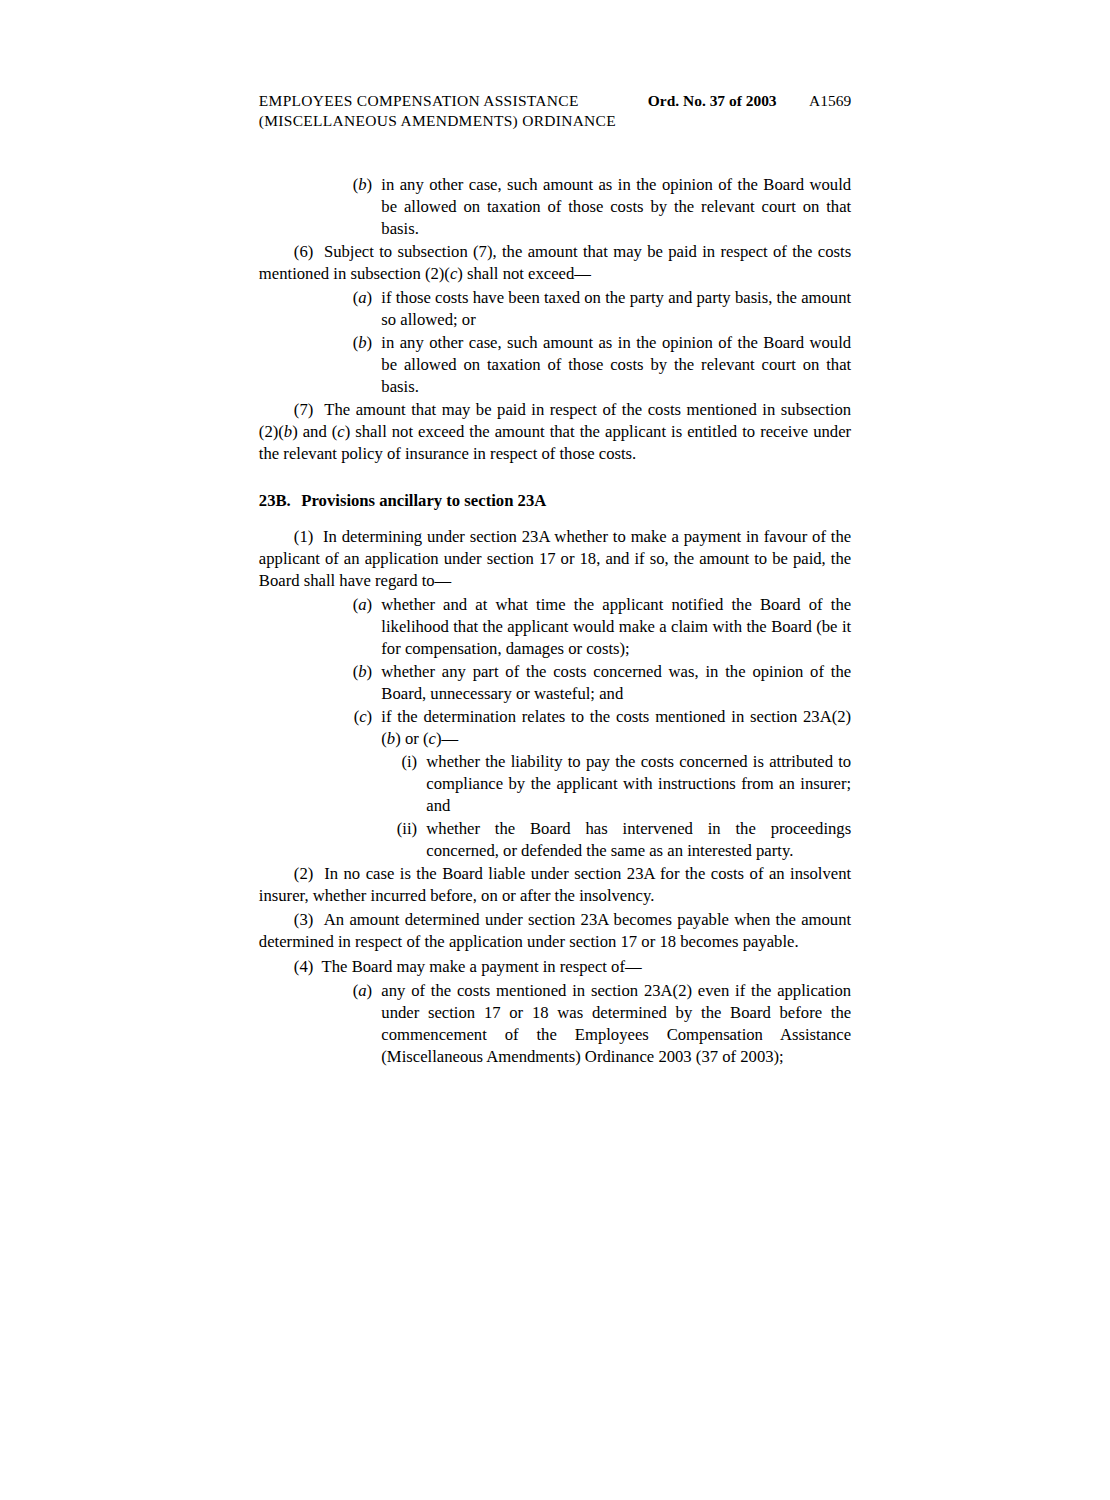Employees Compensation Assistance
(Miscellaneous Amendments) Ordinance
Ord. No. 37 of 2003 A1569
(b)
in any other case, such amount as in the opinion of the Board would be allowed on taxation of those costs by the relevant court on that basis.
(6) Subject to subsection (7), the amount that may be paid in respect of the costs mentioned in subsection (2)(c) shall not exceed—
(a)
if those costs have been taxed on the party and party basis, the amount so allowed; or
(b)
in any other case, such amount as in the opinion of the Board would be allowed on taxation of those costs by the relevant court on that basis.
(7) The amount that may be paid in respect of the costs mentioned in subsection (2)(b) and (c) shall not exceed the amount that the applicant is entitled to receive under the relevant policy of insurance in respect of those costs.
23B. Provisions ancillary to section 23A
(1) In determining under section 23A whether to make a payment in favour of the applicant of an application under section 17 or 18, and if so, the amount to be paid, the Board shall have regard to—
(a)
whether and at what time the applicant notified the Board of the likelihood that the applicant would make a claim with the Board (be it for compensation, damages or costs);
(b)
whether any part of the costs concerned was, in the opinion of the Board, unnecessary or wasteful; and
(c)
if the determination relates to the costs mentioned in section 23A(2)(b) or (c)—
(i)
whether the liability to pay the costs concerned is attributed to compliance by the applicant with instructions from an insurer; and
(ii)
whether the Board has intervened in the proceedings concerned, or defended the same as an interested party.
(2) In no case is the Board liable under section 23A for the costs of an insolvent insurer, whether incurred before, on or after the insolvency.
(3) An amount determined under section 23A becomes payable when the amount determined in respect of the application under section 17 or 18 becomes payable.
(4) The Board may make a payment in respect of—
(a)
any of the costs mentioned in section 23A(2) even if the application under section 17 or 18 was determined by the Board before the commencement of the Employees Compensation Assistance (Miscellaneous Amendments) Ordinance 2003 (37 of 2003);